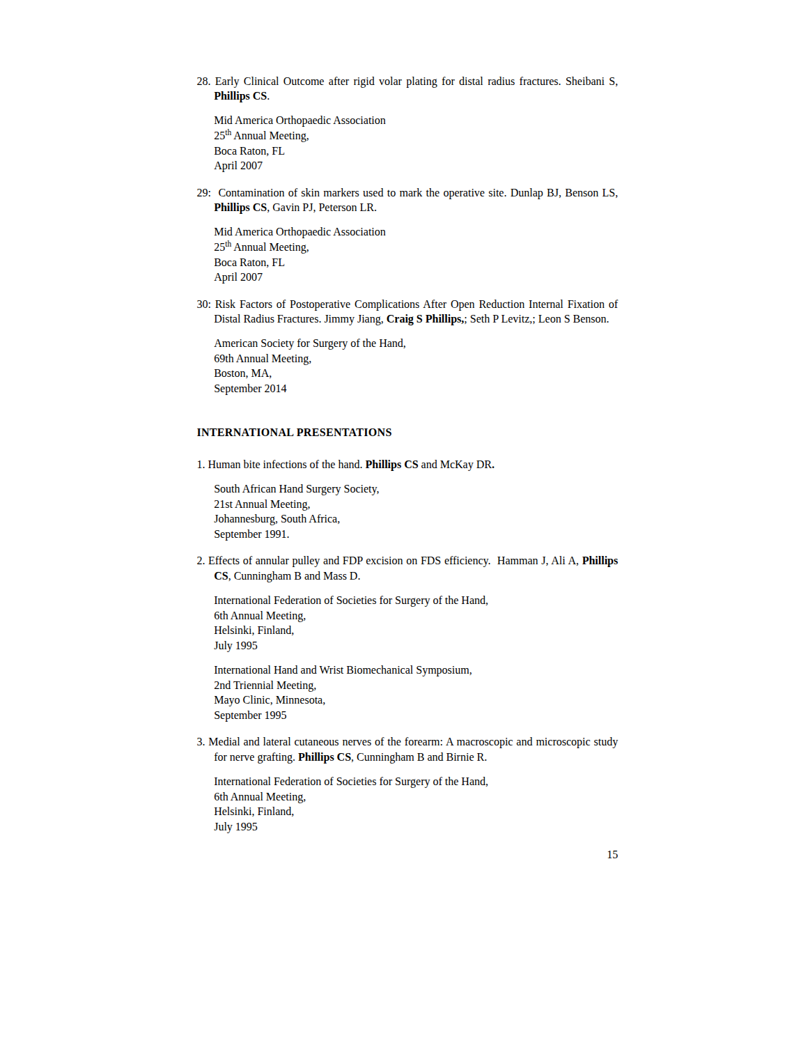28. Early Clinical Outcome after rigid volar plating for distal radius fractures. Sheibani S, Phillips CS.
Mid America Orthopaedic Association
25th Annual Meeting,
Boca Raton, FL
April 2007
29: Contamination of skin markers used to mark the operative site. Dunlap BJ, Benson LS, Phillips CS, Gavin PJ, Peterson LR.
Mid America Orthopaedic Association
25th Annual Meeting,
Boca Raton, FL
April 2007
30: Risk Factors of Postoperative Complications After Open Reduction Internal Fixation of Distal Radius Fractures. Jimmy Jiang, Craig S Phillips,; Seth P Levitz,; Leon S Benson.
American Society for Surgery of the Hand,
69th Annual Meeting,
Boston, MA,
September 2014
INTERNATIONAL PRESENTATIONS
1. Human bite infections of the hand. Phillips CS and McKay DR.
South African Hand Surgery Society,
21st Annual Meeting,
Johannesburg, South Africa,
September 1991.
2. Effects of annular pulley and FDP excision on FDS efficiency. Hamman J, Ali A, Phillips CS, Cunningham B and Mass D.
International Federation of Societies for Surgery of the Hand,
6th Annual Meeting,
Helsinki, Finland,
July 1995
International Hand and Wrist Biomechanical Symposium,
2nd Triennial Meeting,
Mayo Clinic, Minnesota,
September 1995
3. Medial and lateral cutaneous nerves of the forearm: A macroscopic and microscopic study for nerve grafting. Phillips CS, Cunningham B and Birnie R.
International Federation of Societies for Surgery of the Hand,
6th Annual Meeting,
Helsinki, Finland,
July 1995
15